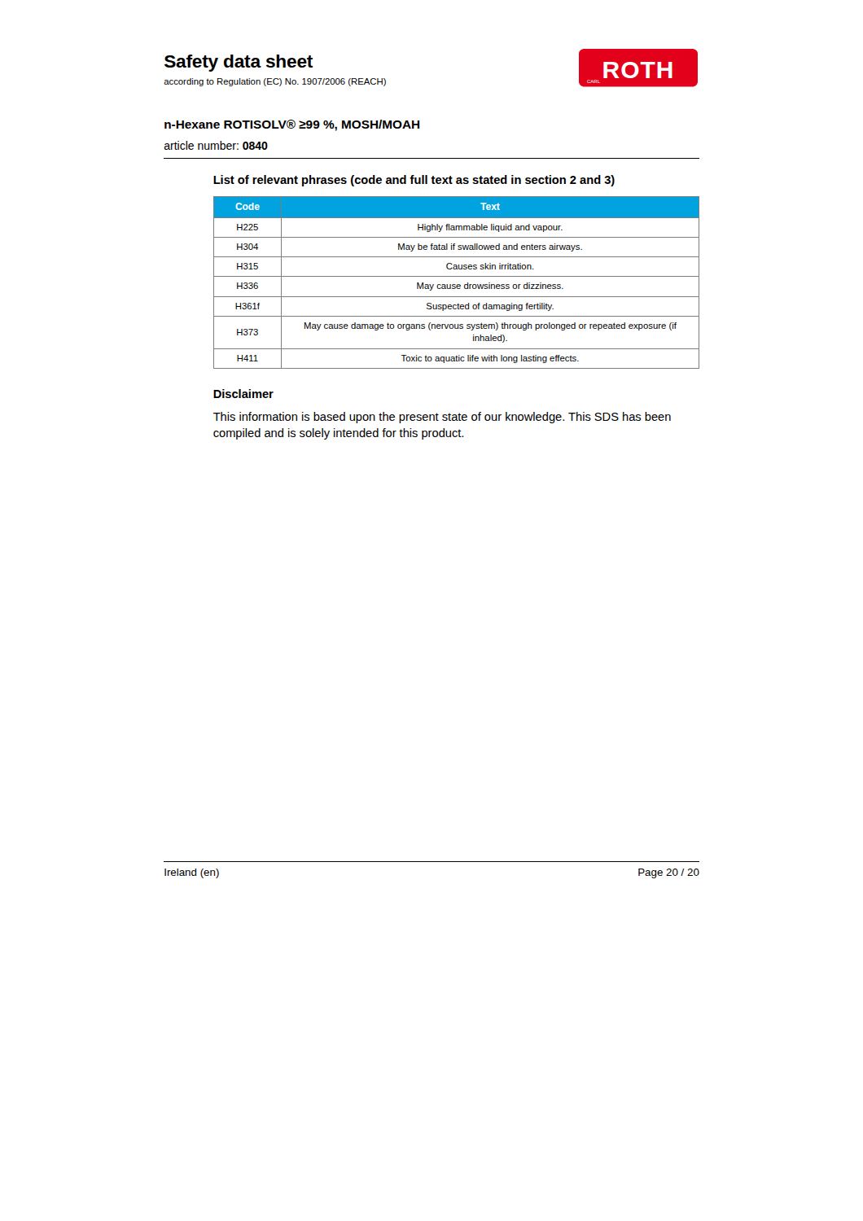Safety data sheet
according to Regulation (EC) No. 1907/2006 (REACH)
ROTH CARL R
n-Hexane ROTISOLV® ≥99 %, MOSH/MOAH
article number: 0840
List of relevant phrases (code and full text as stated in section 2 and 3)
| Code | Text |
| --- | --- |
| H225 | Highly flammable liquid and vapour. |
| H304 | May be fatal if swallowed and enters airways. |
| H315 | Causes skin irritation. |
| H336 | May cause drowsiness or dizziness. |
| H361f | Suspected of damaging fertility. |
| H373 | May cause damage to organs (nervous system) through prolonged or repeated exposure (if inhaled). |
| H411 | Toxic to aquatic life with long lasting effects. |
Disclaimer
This information is based upon the present state of our knowledge. This SDS has been compiled and is solely intended for this product.
Ireland (en) Page 20 / 20